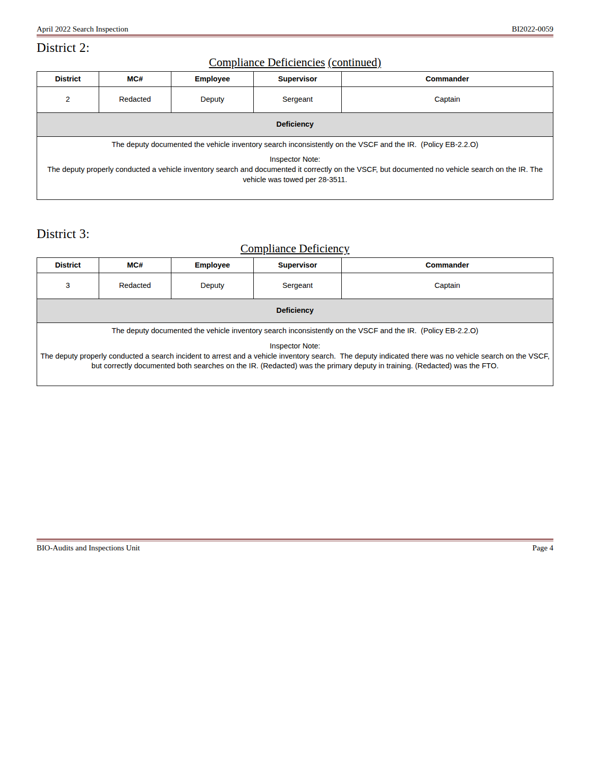April 2022 Search Inspection BI2022-0059
District 2:
Compliance Deficiencies (continued)
| District | MC# | Employee | Supervisor | Commander |
| --- | --- | --- | --- | --- |
| 2 | Redacted | Deputy | Sergeant | Captain |
| Deficiency |
| The deputy documented the vehicle inventory search inconsistently on the VSCF and the IR. (Policy EB-2.2.O) Inspector Note: The deputy properly conducted a vehicle inventory search and documented it correctly on the VSCF, but documented no vehicle search on the IR. The vehicle was towed per 28-3511. |
District 3:
Compliance Deficiency
| District | MC# | Employee | Supervisor | Commander |
| --- | --- | --- | --- | --- |
| 3 | Redacted | Deputy | Sergeant | Captain |
| Deficiency |
| The deputy documented the vehicle inventory search inconsistently on the VSCF and the IR. (Policy EB-2.2.O) Inspector Note: The deputy properly conducted a search incident to arrest and a vehicle inventory search. The deputy indicated there was no vehicle search on the VSCF, but correctly documented both searches on the IR. (Redacted) was the primary deputy in training. (Redacted) was the FTO. |
BIO-Audits and Inspections Unit Page 4